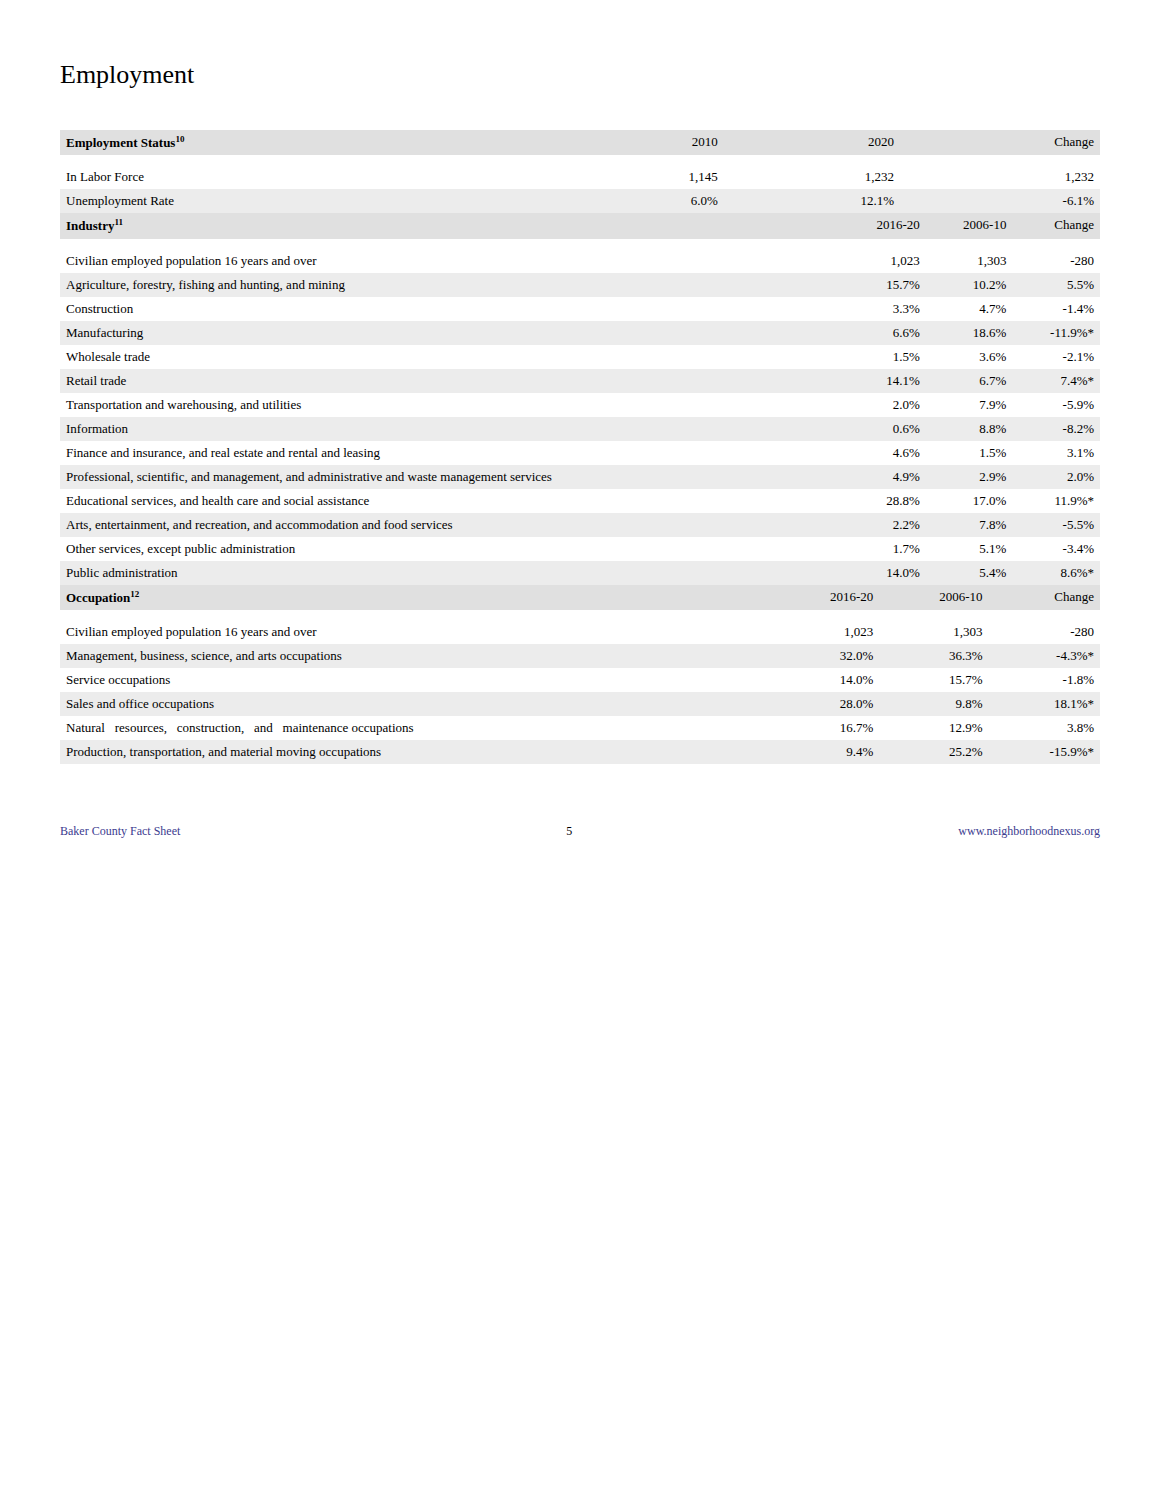Employment
| Employment Status 10 | 2010 | 2020 | Change |
| --- | --- | --- | --- |
| In Labor Force | 1,145 | 1,232 | 1,232 |
| Unemployment Rate | 6.0% | 12.1% | -6.1% |
| Industry 11 | 2016-20 | 2006-10 | Change |
| --- | --- | --- | --- |
| Civilian employed population 16 years and over | 1,023 | 1,303 | -280 |
| Agriculture, forestry, fishing and hunting, and mining | 15.7% | 10.2% | 5.5% |
| Construction | 3.3% | 4.7% | -1.4% |
| Manufacturing | 6.6% | 18.6% | -11.9%* |
| Wholesale trade | 1.5% | 3.6% | -2.1% |
| Retail trade | 14.1% | 6.7% | 7.4%* |
| Transportation and warehousing, and utilities | 2.0% | 7.9% | -5.9% |
| Information | 0.6% | 8.8% | -8.2% |
| Finance and insurance, and real estate and rental and leasing | 4.6% | 1.5% | 3.1% |
| Professional, scientific, and management, and administrative and waste management services | 4.9% | 2.9% | 2.0% |
| Educational services, and health care and social assistance | 28.8% | 17.0% | 11.9%* |
| Arts, entertainment, and recreation, and accommodation and food services | 2.2% | 7.8% | -5.5% |
| Other services, except public administration | 1.7% | 5.1% | -3.4% |
| Public administration | 14.0% | 5.4% | 8.6%* |
| Occupation 12 | 2016-20 | 2006-10 | Change |
| --- | --- | --- | --- |
| Civilian employed population 16 years and over | 1,023 | 1,303 | -280 |
| Management, business, science, and arts occupations | 32.0% | 36.3% | -4.3%* |
| Service occupations | 14.0% | 15.7% | -1.8% |
| Sales and office occupations | 28.0% | 9.8% | 18.1%* |
| Natural resources, construction, and maintenance occupations | 16.7% | 12.9% | 3.8% |
| Production, transportation, and material moving occupations | 9.4% | 25.2% | -15.9%* |
Baker County Fact Sheet 5 www.neighborhoodnexus.org